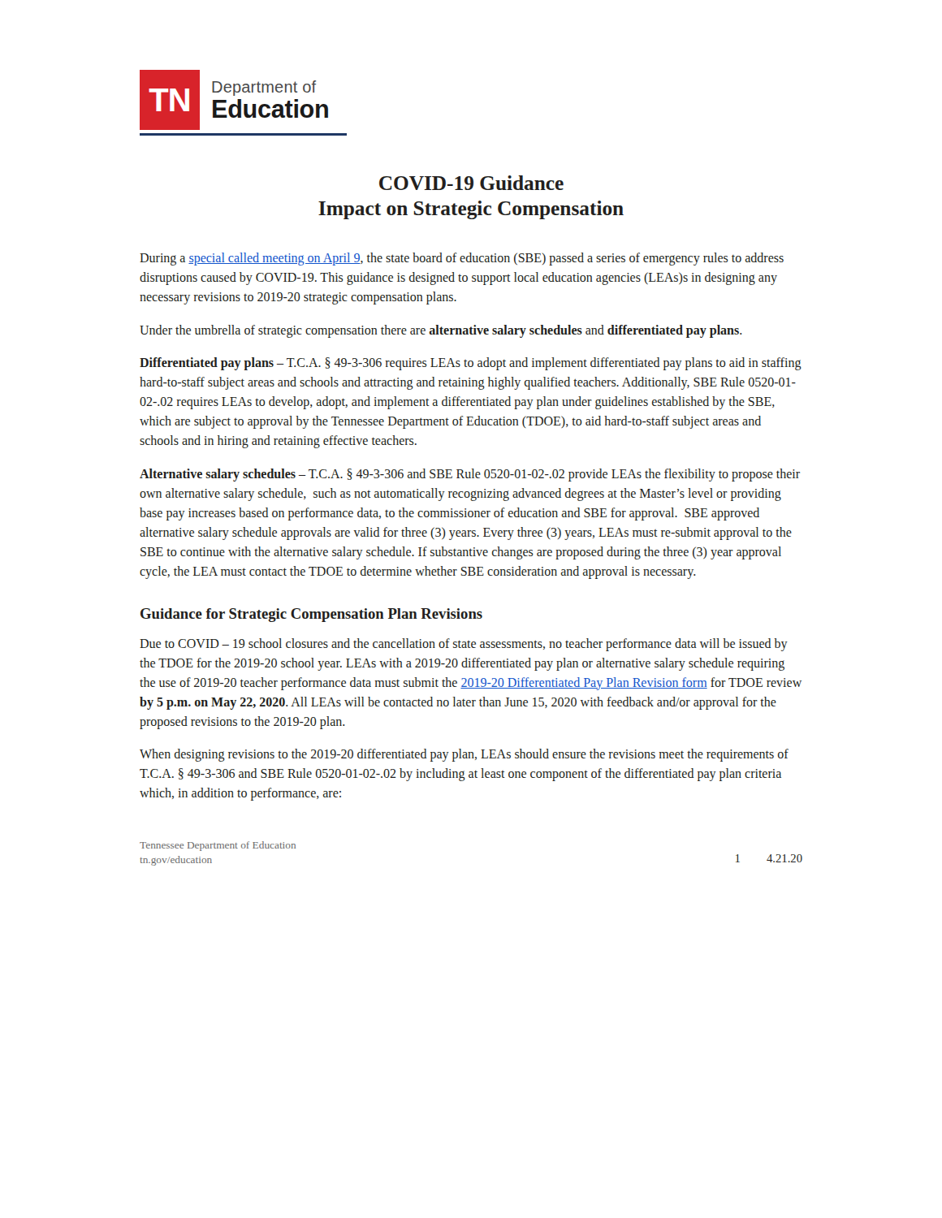TN Department of
Education
COVID-19 Guidance
Impact on Strategic Compensation
During a special called meeting on April 9, the state board of education (SBE) passed a series of emergency rules to address disruptions caused by COVID-19. This guidance is designed to support local education agencies (LEAs)s in designing any necessary revisions to 2019-20 strategic compensation plans.
Under the umbrella of strategic compensation there are alternative salary schedules and differentiated pay plans.
Differentiated pay plans – T.C.A. § 49-3-306 requires LEAs to adopt and implement differentiated pay plans to aid in staffing hard-to-staff subject areas and schools and attracting and retaining highly qualified teachers. Additionally, SBE Rule 0520-01-02-.02 requires LEAs to develop, adopt, and implement a differentiated pay plan under guidelines established by the SBE, which are subject to approval by the Tennessee Department of Education (TDOE), to aid hard-to-staff subject areas and schools and in hiring and retaining effective teachers.
Alternative salary schedules – T.C.A. § 49-3-306 and SBE Rule 0520-01-02-.02 provide LEAs the flexibility to propose their own alternative salary schedule, such as not automatically recognizing advanced degrees at the Master’s level or providing base pay increases based on performance data, to the commissioner of education and SBE for approval. SBE approved alternative salary schedule approvals are valid for three (3) years. Every three (3) years, LEAs must re-submit approval to the SBE to continue with the alternative salary schedule. If substantive changes are proposed during the three (3) year approval cycle, the LEA must contact the TDOE to determine whether SBE consideration and approval is necessary.
Guidance for Strategic Compensation Plan Revisions
Due to COVID – 19 school closures and the cancellation of state assessments, no teacher performance data will be issued by the TDOE for the 2019-20 school year. LEAs with a 2019-20 differentiated pay plan or alternative salary schedule requiring the use of 2019-20 teacher performance data must submit the 2019-20 Differentiated Pay Plan Revision form for TDOE review by 5 p.m. on May 22, 2020. All LEAs will be contacted no later than June 15, 2020 with feedback and/or approval for the proposed revisions to the 2019-20 plan.
When designing revisions to the 2019-20 differentiated pay plan, LEAs should ensure the revisions meet the requirements of T.C.A. § 49-3-306 and SBE Rule 0520-01-02-.02 by including at least one component of the differentiated pay plan criteria which, in addition to performance, are:
Tennessee Department of Education
tn.gov/education 14.21.20